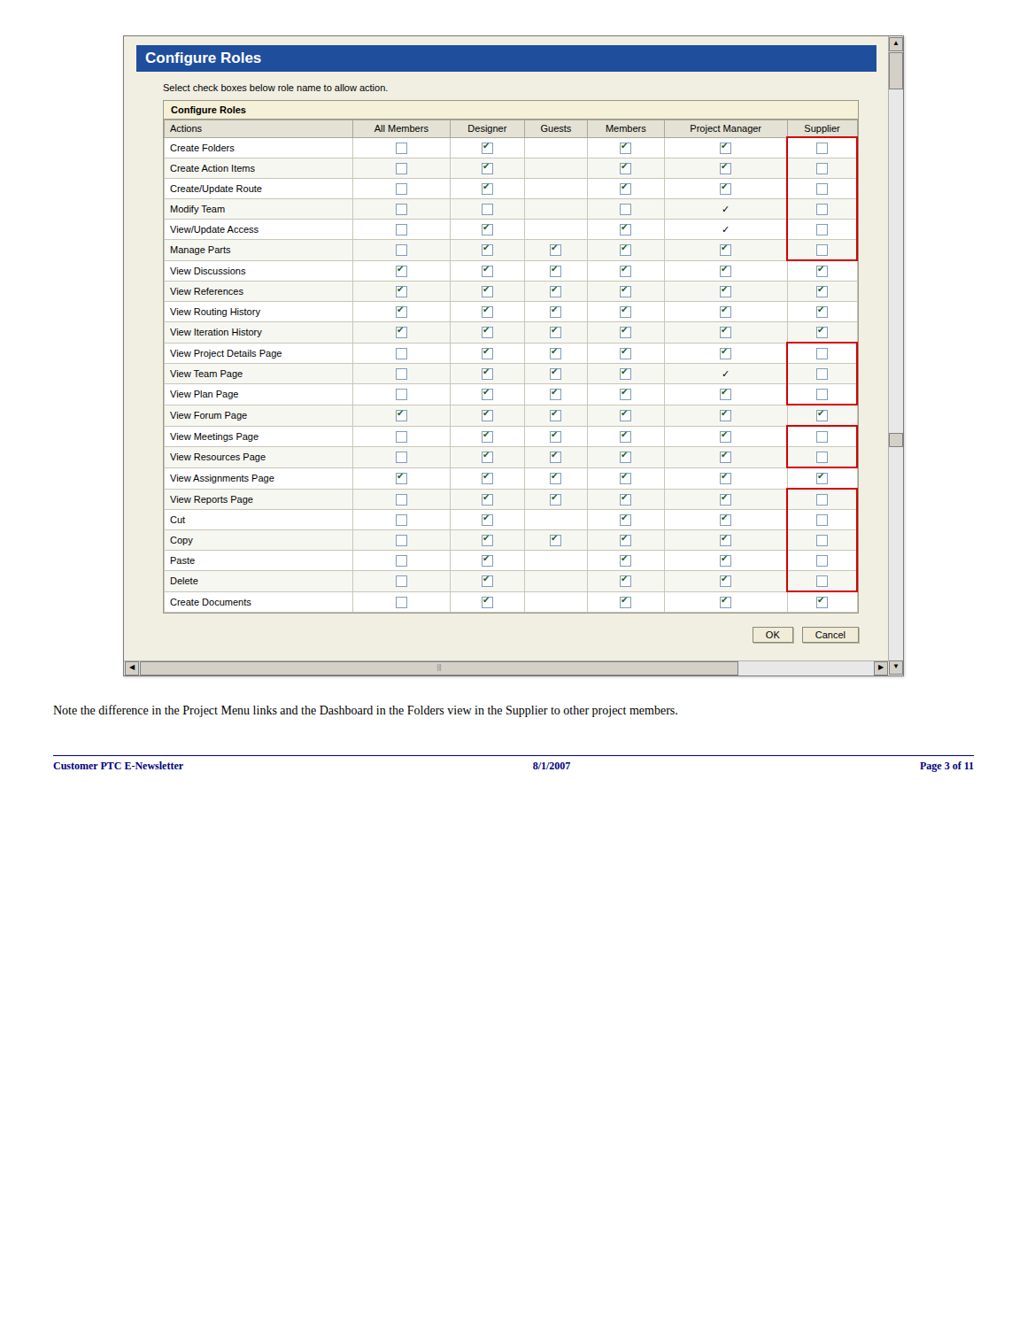▲
▼
Configure Roles
Select check boxes below role name to allow action.
Configure Roles
| Actions | All Members | Designer | Guests | Members | Project Manager | Supplier |
| --- | --- | --- | --- | --- | --- | --- |
| Create Folders | | | | | | |
| Create Action Items | | | | | | |
| Create/Update Route | | | | | | |
| Modify Team | | | | | ✓ | |
| View/Update Access | | | | | ✓ | |
| Manage Parts | | | | | | |
| View Discussions | | | | | | |
| View References | | | | | | |
| View Routing History | | | | | | |
| View Iteration History | | | | | | |
| View Project Details Page | | | | | | |
| View Team Page | | | | | ✓ | |
| View Plan Page | | | | | | |
| View Forum Page | | | | | | |
| View Meetings Page | | | | | | |
| View Resources Page | | | | | | |
| View Assignments Page | | | | | | |
| View Reports Page | | | | | | |
| Cut | | | | | | |
| Copy | | | | | | |
| Paste | | | | | | |
| Delete | | | | | | |
| Create Documents | | | | | | |
OK Cancel
◀
|||
▶
Note the difference in the Project Menu links and the Dashboard in the Folders view in the Supplier to other project members.
Customer PTC E-Newsletter 8/1/2007 Page 3 of 11